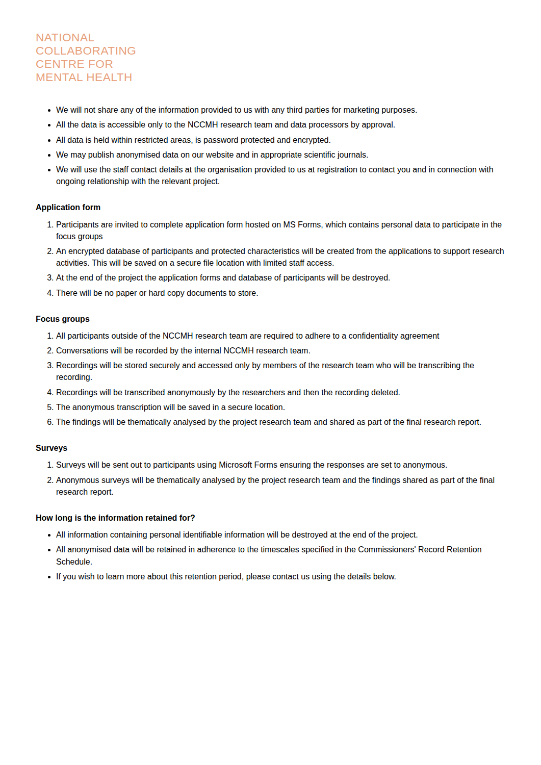NATIONAL
COLLABORATING
CENTRE FOR
MENTAL HEALTH
We will not share any of the information provided to us with any third parties for marketing purposes.
All the data is accessible only to the NCCMH research team and data processors by approval.
All data is held within restricted areas, is password protected and encrypted.
We may publish anonymised data on our website and in appropriate scientific journals.
We will use the staff contact details at the organisation provided to us at registration to contact you and in connection with ongoing relationship with the relevant project.
Application form
Participants are invited to complete application form hosted on MS Forms, which contains personal data to participate in the focus groups
An encrypted database of participants and protected characteristics will be created from the applications to support research activities. This will be saved on a secure file location with limited staff access.
At the end of the project the application forms and database of participants will be destroyed.
There will be no paper or hard copy documents to store.
Focus groups
All participants outside of the NCCMH research team are required to adhere to a confidentiality agreement
Conversations will be recorded by the internal NCCMH research team.
Recordings will be stored securely and accessed only by members of the research team who will be transcribing the recording.
Recordings will be transcribed anonymously by the researchers and then the recording deleted.
The anonymous transcription will be saved in a secure location.
The findings will be thematically analysed by the project research team and shared as part of the final research report.
Surveys
Surveys will be sent out to participants using Microsoft Forms ensuring the responses are set to anonymous.
Anonymous surveys will be thematically analysed by the project research team and the findings shared as part of the final research report.
How long is the information retained for?
All information containing personal identifiable information will be destroyed at the end of the project.
All anonymised data will be retained in adherence to the timescales specified in the Commissioners' Record Retention Schedule.
If you wish to learn more about this retention period, please contact us using the details below.